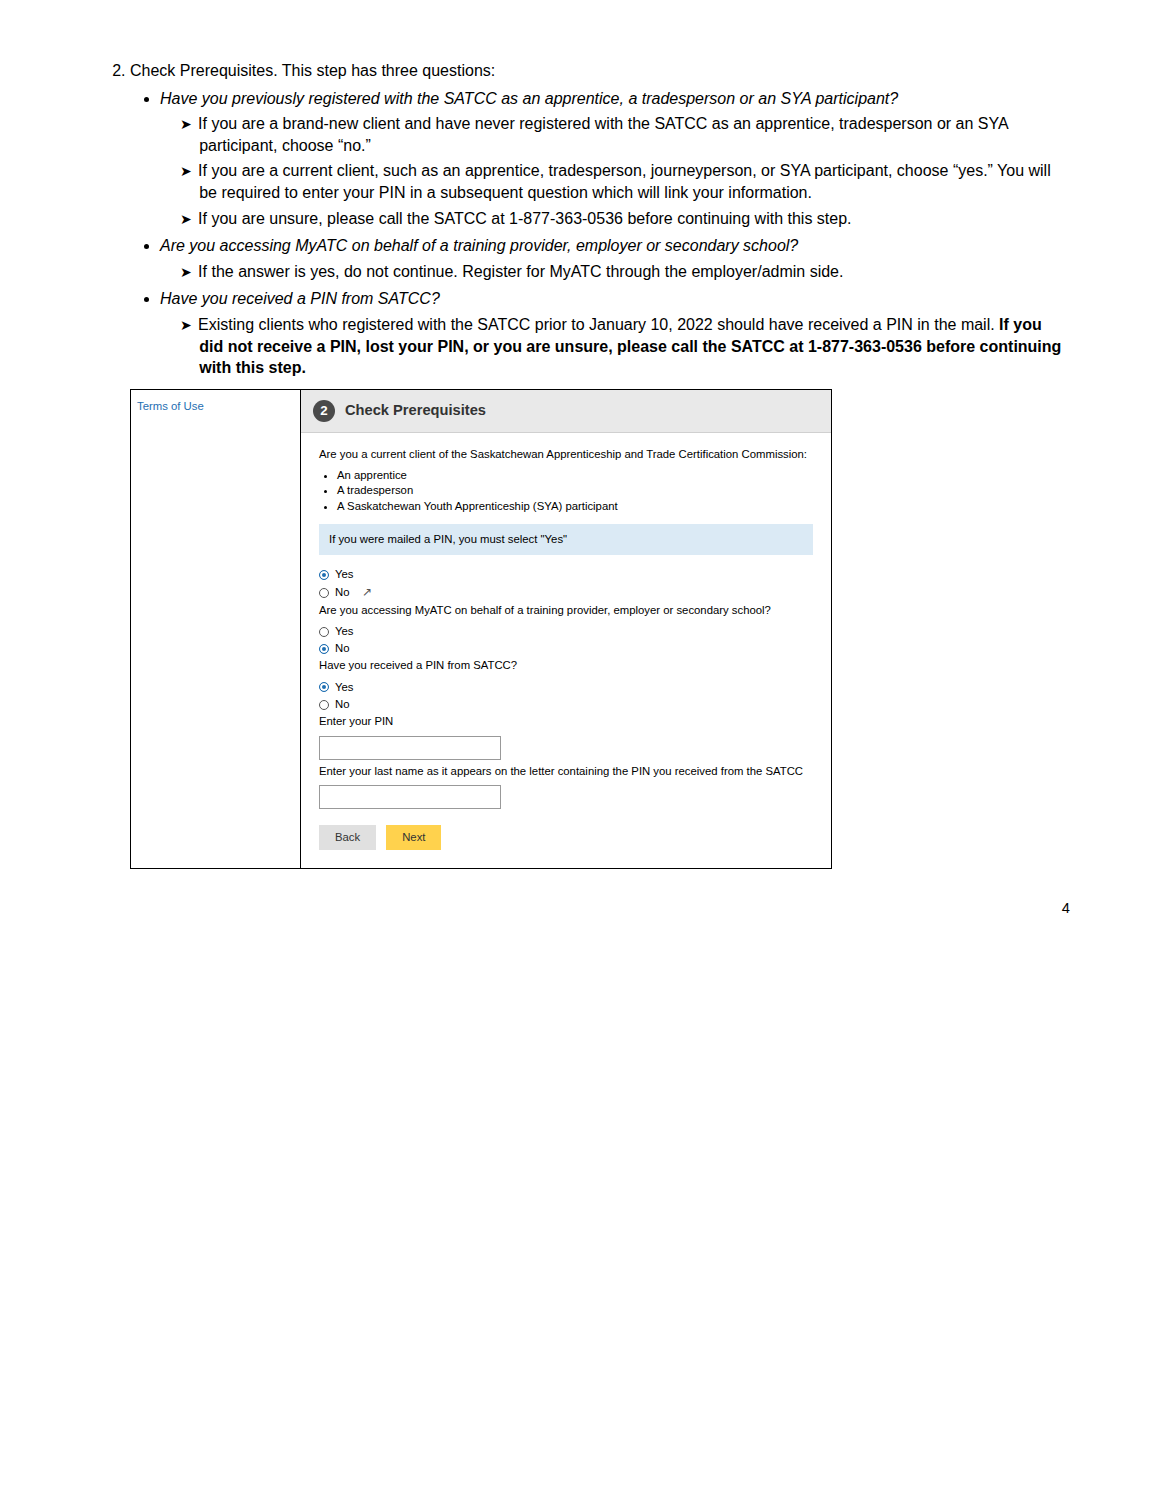Check Prerequisites. This step has three questions:
Have you previously registered with the SATCC as an apprentice, a tradesperson or an SYA participant?
If you are a brand-new client and have never registered with the SATCC as an apprentice, tradesperson or an SYA participant, choose “no.”
If you are a current client, such as an apprentice, tradesperson, journeyperson, or SYA participant, choose “yes.” You will be required to enter your PIN in a subsequent question which will link your information.
If you are unsure, please call the SATCC at 1-877-363-0536 before continuing with this step.
Are you accessing MyATC on behalf of a training provider, employer or secondary school?
If the answer is yes, do not continue. Register for MyATC through the employer/admin side.
Have you received a PIN from SATCC?
Existing clients who registered with the SATCC prior to January 10, 2022 should have received a PIN in the mail. If you did not receive a PIN, lost your PIN, or you are unsure, please call the SATCC at 1-877-363-0536 before continuing with this step.
Terms of Use
2
Check Prerequisites
Are you a current client of the Saskatchewan Apprenticeship and Trade Certification Commission:
An apprentice
A tradesperson
A Saskatchewan Youth Apprenticeship (SYA) participant
If you were mailed a PIN, you must select "Yes"
Yes
No ↗
Are you accessing MyATC on behalf of a training provider, employer or secondary school?
Yes
No
Have you received a PIN from SATCC?
Yes
No
Enter your PIN
Enter your last name as it appears on the letter containing the PIN you received from the SATCC
Back Next
4